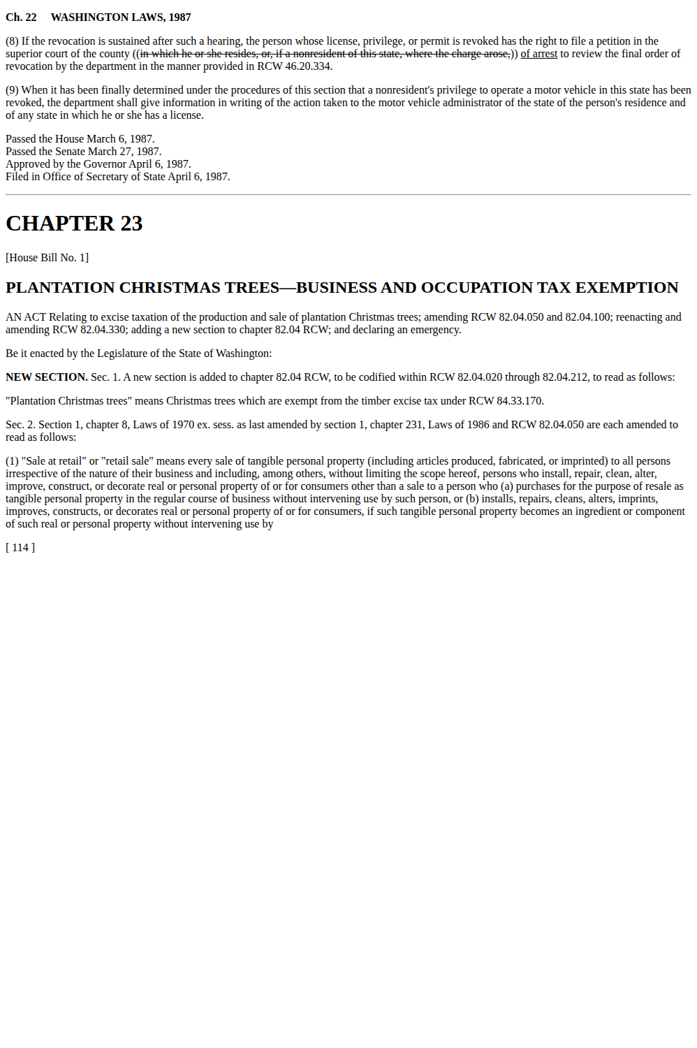Ch. 22 WASHINGTON LAWS, 1987
(8) If the revocation is sustained after such a hearing, the person whose license, privilege, or permit is revoked has the right to file a petition in the superior court of the county ((in which he or she resides, or, if a nonresident of this state, where the charge arose,)) of arrest to review the final order of revocation by the department in the manner provided in RCW 46.20.334.
(9) When it has been finally determined under the procedures of this section that a nonresident's privilege to operate a motor vehicle in this state has been revoked, the department shall give information in writing of the action taken to the motor vehicle administrator of the state of the person's residence and of any state in which he or she has a license.
Passed the House March 6, 1987.
Passed the Senate March 27, 1987.
Approved by the Governor April 6, 1987.
Filed in Office of Secretary of State April 6, 1987.
CHAPTER 23
[House Bill No. 1]
PLANTATION CHRISTMAS TREES—BUSINESS AND OCCUPATION TAX EXEMPTION
AN ACT Relating to excise taxation of the production and sale of plantation Christmas trees; amending RCW 82.04.050 and 82.04.100; reenacting and amending RCW 82.04.330; adding a new section to chapter 82.04 RCW; and declaring an emergency.
Be it enacted by the Legislature of the State of Washington:
NEW SECTION. Sec. 1. A new section is added to chapter 82.04 RCW, to be codified within RCW 82.04.020 through 82.04.212, to read as follows:
"Plantation Christmas trees" means Christmas trees which are exempt from the timber excise tax under RCW 84.33.170.
Sec. 2. Section 1, chapter 8, Laws of 1970 ex. sess. as last amended by section 1, chapter 231, Laws of 1986 and RCW 82.04.050 are each amended to read as follows:
(1) "Sale at retail" or "retail sale" means every sale of tangible personal property (including articles produced, fabricated, or imprinted) to all persons irrespective of the nature of their business and including, among others, without limiting the scope hereof, persons who install, repair, clean, alter, improve, construct, or decorate real or personal property of or for consumers other than a sale to a person who (a) purchases for the purpose of resale as tangible personal property in the regular course of business without intervening use by such person, or (b) installs, repairs, cleans, alters, imprints, improves, constructs, or decorates real or personal property of or for consumers, if such tangible personal property becomes an ingredient or component of such real or personal property without intervening use by
[ 114 ]